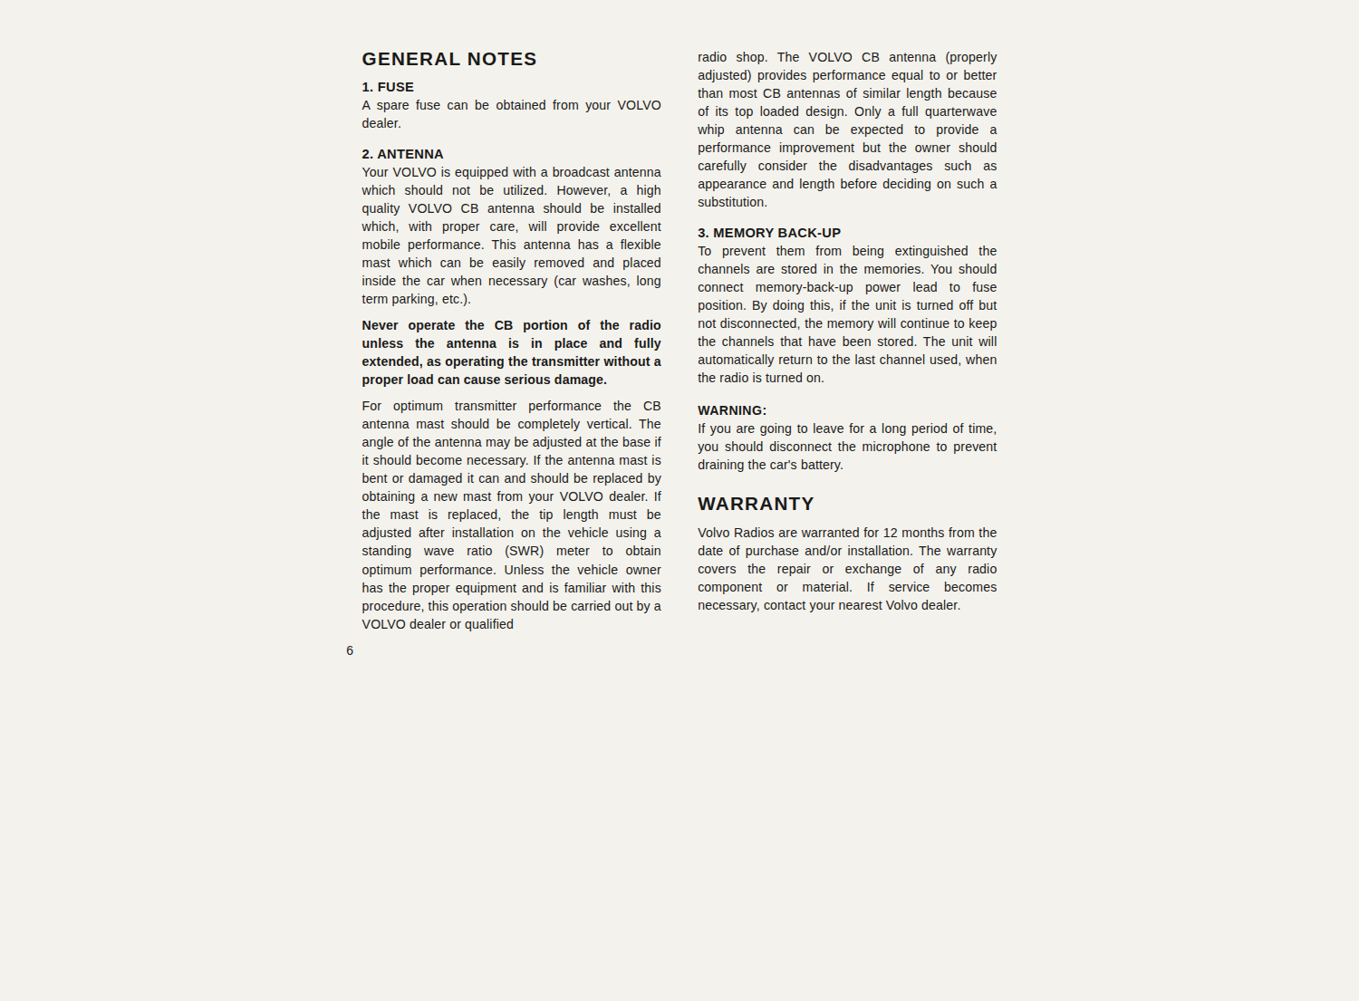GENERAL NOTES
1. FUSE
A spare fuse can be obtained from your VOLVO dealer.
2. ANTENNA
Your VOLVO is equipped with a broadcast antenna which should not be utilized. However, a high quality VOLVO CB antenna should be installed which, with proper care, will provide excellent mobile performance. This antenna has a flexible mast which can be easily removed and placed inside the car when necessary (car washes, long term parking, etc.).
Never operate the CB portion of the radio unless the antenna is in place and fully extended, as operating the transmitter without a proper load can cause serious damage.
For optimum transmitter performance the CB antenna mast should be completely vertical. The angle of the antenna may be adjusted at the base if it should become necessary. If the antenna mast is bent or damaged it can and should be replaced by obtaining a new mast from your VOLVO dealer. If the mast is replaced, the tip length must be adjusted after installation on the vehicle using a standing wave ratio (SWR) meter to obtain optimum performance. Unless the vehicle owner has the proper equipment and is familiar with this procedure, this operation should be carried out by a VOLVO dealer or qualified
radio shop. The VOLVO CB antenna (properly adjusted) provides performance equal to or better than most CB antennas of similar length because of its top loaded design. Only a full quarterwave whip antenna can be expected to provide a performance improvement but the owner should carefully consider the disadvantages such as appearance and length before deciding on such a substitution.
3. MEMORY BACK-UP
To prevent them from being extinguished the channels are stored in the memories. You should connect memory-back-up power lead to fuse position. By doing this, if the unit is turned off but not disconnected, the memory will continue to keep the channels that have been stored. The unit will automatically return to the last channel used, when the radio is turned on.
WARNING:
If you are going to leave for a long period of time, you should disconnect the microphone to prevent draining the car's battery.
WARRANTY
Volvo Radios are warranted for 12 months from the date of purchase and/or installation. The warranty covers the repair or exchange of any radio component or material. If service becomes necessary, contact your nearest Volvo dealer.
6